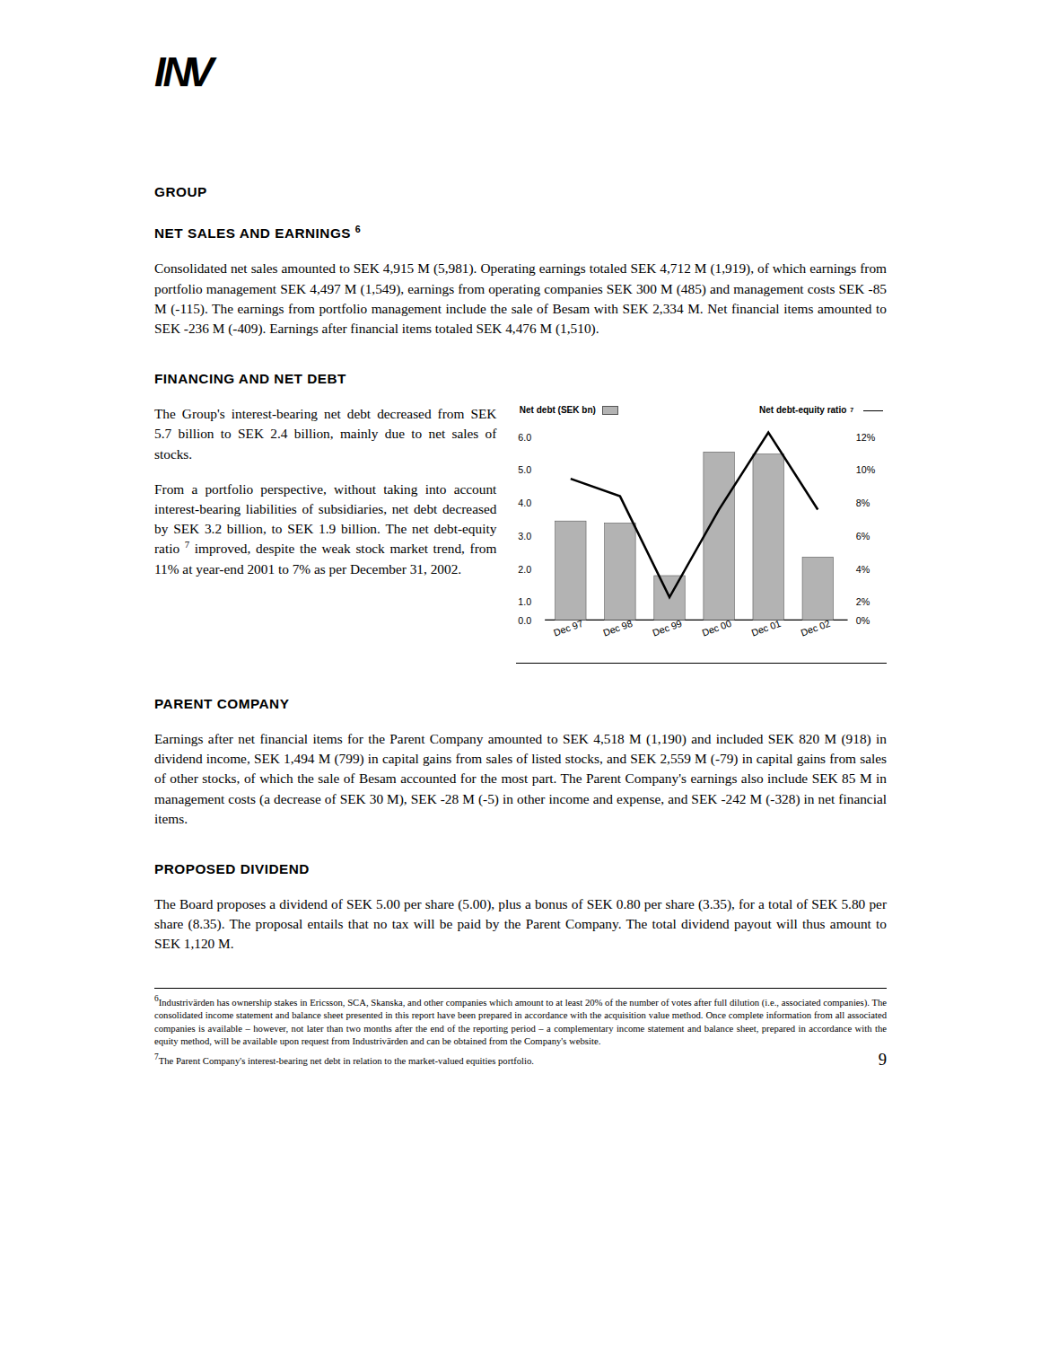INV
GROUP
NET SALES AND EARNINGS 6
Consolidated net sales amounted to SEK 4,915 M (5,981). Operating earnings totaled SEK 4,712 M (1,919), of which earnings from portfolio management SEK 4,497 M (1,549), earnings from operating companies SEK 300 M (485) and management costs SEK -85 M (-115). The earnings from portfolio management include the sale of Besam with SEK 2,334 M. Net financial items amounted to SEK -236 M (-409). Earnings after financial items totaled SEK 4,476 M (1,510).
FINANCING AND NET DEBT
The Group's interest-bearing net debt decreased from SEK 5.7 billion to SEK 2.4 billion, mainly due to net sales of stocks.
From a portfolio perspective, without taking into account interest-bearing liabilities of subsidiaries, net debt decreased by SEK 3.2 billion, to SEK 1.9 billion. The net debt-equity ratio 7 improved, despite the weak stock market trend, from 11% at year-end 2001 to 7% as per December 31, 2002.
Net debt (SEK bn) Net debt-equity ratio7
6.0 5.0 4.0 3.0 2.0 1.0 0.0 12% 10% 8% 6% 4% 2% 0% Dec 97 Dec 98 Dec 99 Dec 00 Dec 01 Dec 02
PARENT COMPANY
Earnings after net financial items for the Parent Company amounted to SEK 4,518 M (1,190) and included SEK 820 M (918) in dividend income, SEK 1,494 M (799) in capital gains from sales of listed stocks, and SEK 2,559 M (-79) in capital gains from sales of other stocks, of which the sale of Besam accounted for the most part. The Parent Company's earnings also include SEK 85 M in management costs (a decrease of SEK 30 M), SEK -28 M (-5) in other income and expense, and SEK -242 M (-328) in net financial items.
PROPOSED DIVIDEND
The Board proposes a dividend of SEK 5.00 per share (5.00), plus a bonus of SEK 0.80 per share (3.35), for a total of SEK 5.80 per share (8.35). The proposal entails that no tax will be paid by the Parent Company. The total dividend payout will thus amount to SEK 1,120 M.
6 Industrivärden has ownership stakes in Ericsson, SCA, Skanska, and other companies which amount to at least 20% of the number of votes after full dilution (i.e., associated companies). The consolidated income statement and balance sheet presented in this report have been prepared in accordance with the acquisition value method. Once complete information from all associated companies is available – however, not later than two months after the end of the reporting period – a complementary income statement and balance sheet, prepared in accordance with the equity method, will be available upon request from Industrivärden and can be obtained from the Company's website.
7 The Parent Company's interest-bearing net debt in relation to the market-valued equities portfolio.
9